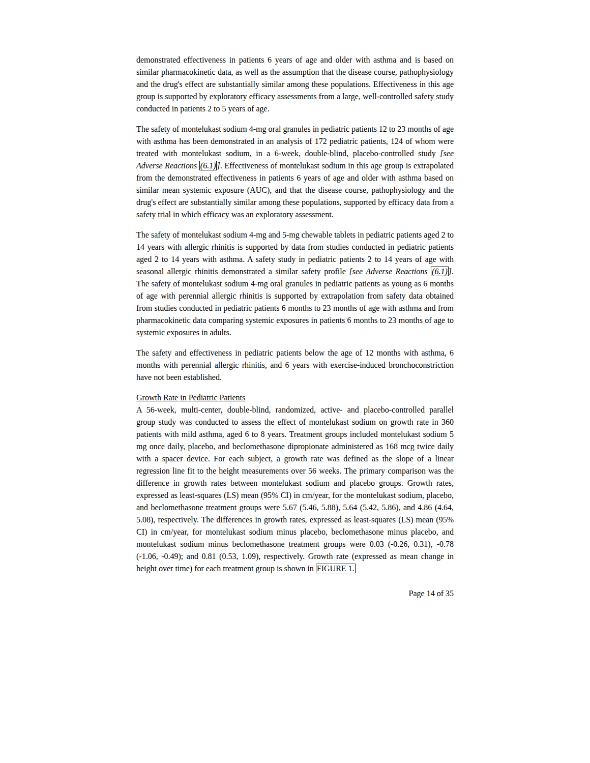demonstrated effectiveness in patients 6 years of age and older with asthma and is based on similar pharmacokinetic data, as well as the assumption that the disease course, pathophysiology and the drug's effect are substantially similar among these populations. Effectiveness in this age group is supported by exploratory efficacy assessments from a large, well-controlled safety study conducted in patients 2 to 5 years of age.
The safety of montelukast sodium 4-mg oral granules in pediatric patients 12 to 23 months of age with asthma has been demonstrated in an analysis of 172 pediatric patients, 124 of whom were treated with montelukast sodium, in a 6-week, double-blind, placebo-controlled study [see Adverse Reactions (6.1)]. Effectiveness of montelukast sodium in this age group is extrapolated from the demonstrated effectiveness in patients 6 years of age and older with asthma based on similar mean systemic exposure (AUC), and that the disease course, pathophysiology and the drug's effect are substantially similar among these populations, supported by efficacy data from a safety trial in which efficacy was an exploratory assessment.
The safety of montelukast sodium 4-mg and 5-mg chewable tablets in pediatric patients aged 2 to 14 years with allergic rhinitis is supported by data from studies conducted in pediatric patients aged 2 to 14 years with asthma. A safety study in pediatric patients 2 to 14 years of age with seasonal allergic rhinitis demonstrated a similar safety profile [see Adverse Reactions (6.1)]. The safety of montelukast sodium 4-mg oral granules in pediatric patients as young as 6 months of age with perennial allergic rhinitis is supported by extrapolation from safety data obtained from studies conducted in pediatric patients 6 months to 23 months of age with asthma and from pharmacokinetic data comparing systemic exposures in patients 6 months to 23 months of age to systemic exposures in adults.
The safety and effectiveness in pediatric patients below the age of 12 months with asthma, 6 months with perennial allergic rhinitis, and 6 years with exercise-induced bronchoconstriction have not been established.
Growth Rate in Pediatric Patients
A 56-week, multi-center, double-blind, randomized, active- and placebo-controlled parallel group study was conducted to assess the effect of montelukast sodium on growth rate in 360 patients with mild asthma, aged 6 to 8 years. Treatment groups included montelukast sodium 5 mg once daily, placebo, and beclomethasone dipropionate administered as 168 mcg twice daily with a spacer device. For each subject, a growth rate was defined as the slope of a linear regression line fit to the height measurements over 56 weeks. The primary comparison was the difference in growth rates between montelukast sodium and placebo groups. Growth rates, expressed as least-squares (LS) mean (95% CI) in cm/year, for the montelukast sodium, placebo, and beclomethasone treatment groups were 5.67 (5.46, 5.88), 5.64 (5.42, 5.86), and 4.86 (4.64, 5.08), respectively. The differences in growth rates, expressed as least-squares (LS) mean (95% CI) in cm/year, for montelukast sodium minus placebo, beclomethasone minus placebo, and montelukast sodium minus beclomethasone treatment groups were 0.03 (-0.26, 0.31), -0.78 (-1.06, -0.49); and 0.81 (0.53, 1.09), respectively. Growth rate (expressed as mean change in height over time) for each treatment group is shown in FIGURE 1.
Page 14 of 35